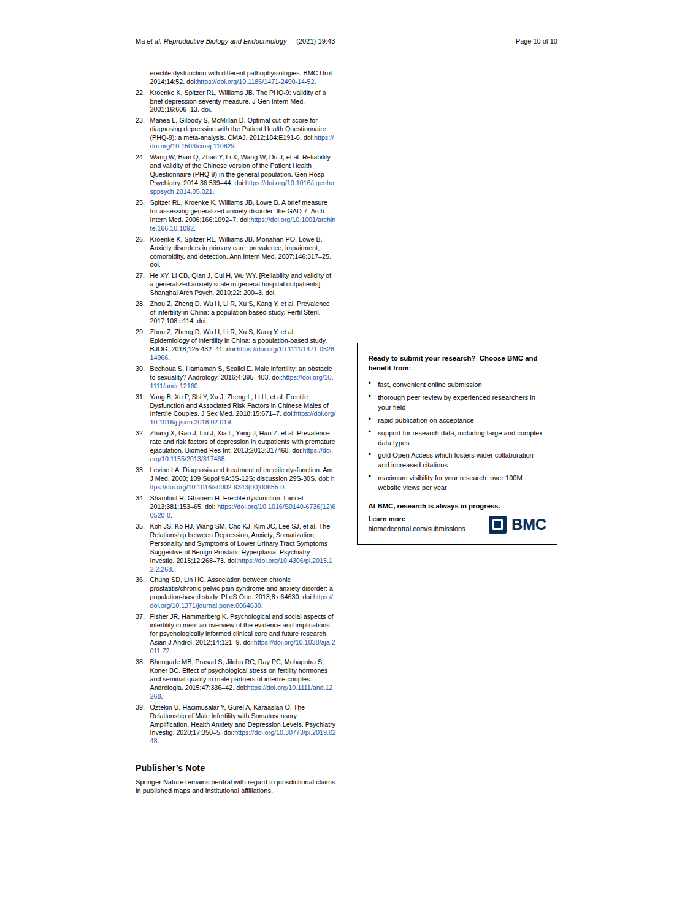Ma et al. Reproductive Biology and Endocrinology (2021) 19:43
Page 10 of 10
erectile dysfunction with different pathophysiologies. BMC Urol. 2014;14:52. doi:https://doi.org/10.1186/1471-2490-14-52.
22. Kroenke K, Spitzer RL, Williams JB. The PHQ-9: validity of a brief depression severity measure. J Gen Intern Med. 2001;16:606–13. doi.
23. Manea L, Gilbody S, McMillan D. Optimal cut-off score for diagnosing depression with the Patient Health Questionnaire (PHQ-9): a meta-analysis. CMAJ. 2012;184:E191-6. doi:https://doi.org/10.1503/cmaj.110829.
24. Wang W, Bian Q, Zhao Y, Li X, Wang W, Du J, et al. Reliability and validity of the Chinese version of the Patient Health Questionnaire (PHQ-9) in the general population. Gen Hosp Psychiatry. 2014;36:539–44. doi:https://doi.org/10.1016/j.genhosppsych.2014.05.021.
25. Spitzer RL, Kroenke K, Williams JB, Lowe B. A brief measure for assessing generalized anxiety disorder: the GAD-7. Arch Intern Med. 2006;166:1092–7. doi:https://doi.org/10.1001/archinte.166.10.1092.
26. Kroenke K, Spitzer RL, Williams JB, Monahan PO, Lowe B. Anxiety disorders in primary care: prevalence, impairment, comorbidity, and detection. Ann Intern Med. 2007;146:317–25. doi.
27. He XY, Li CB, Qian J, Cui H, Wu WY. [Reliability and validity of a generalized anxiety scale in general hospital outpatients]. Shanghai Arch Psych. 2010;22: 200–3. doi.
28. Zhou Z, Zheng D, Wu H, Li R, Xu S, Kang Y, et al. Prevalence of infertility in China: a population based study. Fertil Steril. 2017;108:e114. doi.
29. Zhou Z, Zheng D, Wu H, Li R, Xu S, Kang Y, et al. Epidemiology of infertility in China: a population-based study. BJOG. 2018;125:432–41. doi:https://doi.org/10.1111/1471-0528.14966.
30. Bechoua S, Hamamah S, Scalici E. Male infertility: an obstacle to sexuality? Andrology. 2016;4:395–403. doi:https://doi.org/10.1111/andr.12160.
31. Yang B, Xu P, Shi Y, Xu J, Zheng L, Li H, et al. Erectile Dysfunction and Associated Risk Factors in Chinese Males of Infertile Couples. J Sex Med. 2018;15:671–7. doi:https://doi.org/10.1016/j.jsxm.2018.02.019.
32. Zhang X, Gao J, Liu J, Xia L, Yang J, Hao Z, et al. Prevalence rate and risk factors of depression in outpatients with premature ejaculation. Biomed Res Int. 2013;2013:317468. doi:https://doi.org/10.1155/2013/317468.
33. Levine LA. Diagnosis and treatment of erectile dysfunction. Am J Med. 2000; 109 Suppl 9A:3S-12S; discussion 29S-30S. doi: https://doi.org/10.1016/s0002-9343(00)00655-0.
34. Shamloul R, Ghanem H. Erectile dysfunction. Lancet. 2013;381:153–65. doi: https://doi.org/10.1016/S0140-6736(12)60520-0.
35. Koh JS, Ko HJ, Wang SM, Cho KJ, Kim JC, Lee SJ, et al. The Relationship between Depression, Anxiety, Somatization, Personality and Symptoms of Lower Urinary Tract Symptoms Suggestive of Benign Prostatic Hyperplasia. Psychiatry Investig. 2015;12:268–73. doi:https://doi.org/10.4306/pi.2015.12.2.268.
36. Chung SD, Lin HC. Association between chronic prostatitis/chronic pelvic pain syndrome and anxiety disorder: a population-based study. PLoS One. 2013;8:e64630. doi:https://doi.org/10.1371/journal.pone.0064630.
37. Fisher JR, Hammarberg K. Psychological and social aspects of infertility in men: an overview of the evidence and implications for psychologically informed clinical care and future research. Asian J Androl. 2012;14:121–9. doi:https://doi.org/10.1038/aja.2011.72.
38. Bhongade MB, Prasad S, Jiloha RC, Ray PC, Mohapatra S, Koner BC. Effect of psychological stress on fertility hormones and seminal quality in male partners of infertile couples. Andrologia. 2015;47:336–42. doi:https://doi.org/10.1111/and.12268.
39. Oztekin U, Hacimusalar Y, Gurel A, Karaaslan O. The Relationship of Male Infertility with Somatosensory Amplification, Health Anxiety and Depression Levels. Psychiatry Investig. 2020;17:350–5. doi:https://doi.org/10.30773/pi.2019.0248.
Publisher’s Note
Springer Nature remains neutral with regard to jurisdictional claims in published maps and institutional affiliations.
Ready to submit your research? Choose BMC and benefit from:
fast, convenient online submission
thorough peer review by experienced researchers in your field
rapid publication on acceptance
support for research data, including large and complex data types
gold Open Access which fosters wider collaboration and increased citations
maximum visibility for your research: over 100M website views per year
At BMC, research is always in progress.
Learn more biomedcentral.com/submissions
BMC